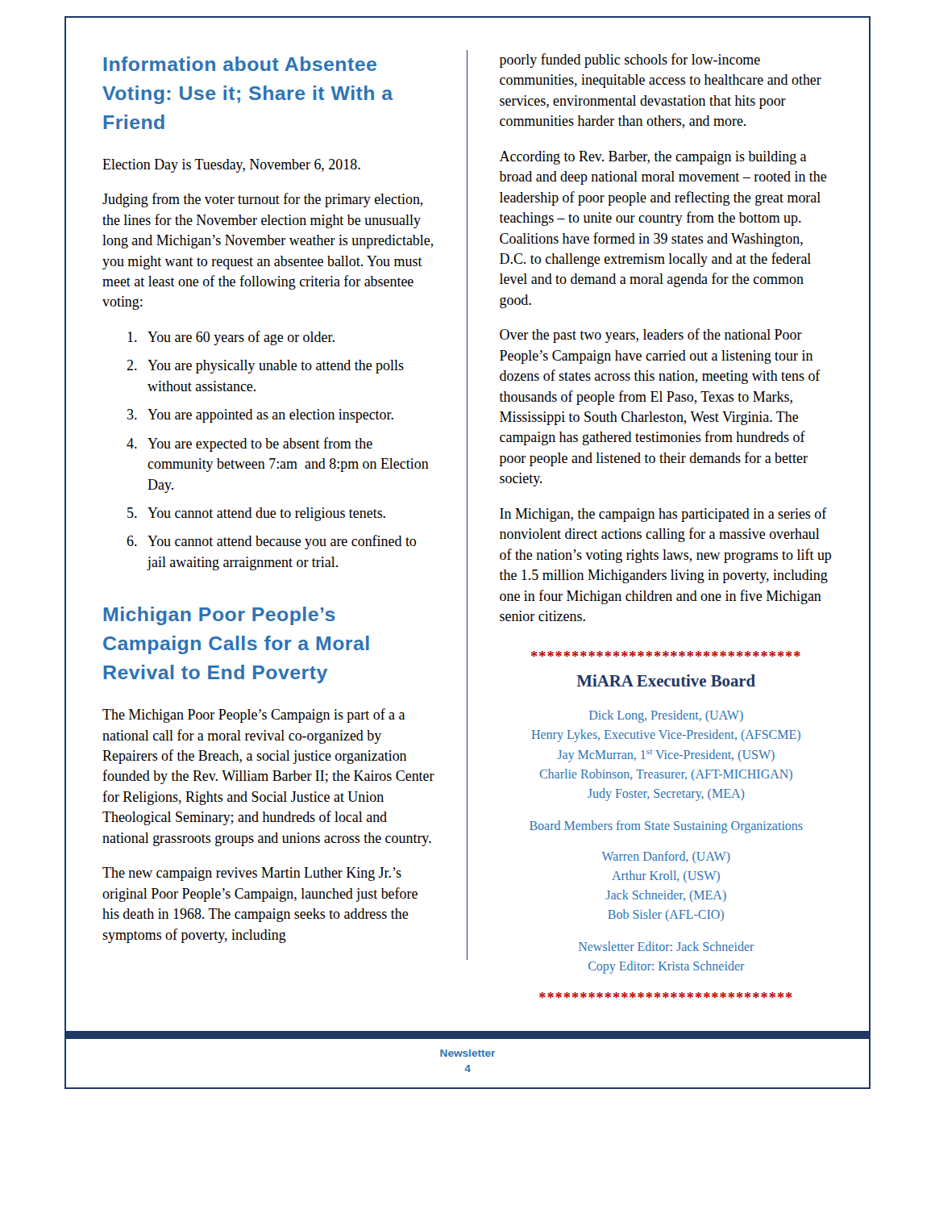Information about Absentee Voting: Use it; Share it With a Friend
Election Day is Tuesday, November 6, 2018.
Judging from the voter turnout for the primary election, the lines for the November election might be unusually long and Michigan’s November weather is unpredictable, you might want to request an absentee ballot. You must meet at least one of the following criteria for absentee voting:
You are 60 years of age or older.
You are physically unable to attend the polls without assistance.
You are appointed as an election inspector.
You are expected to be absent from the community between 7:am and 8:pm on Election Day.
You cannot attend due to religious tenets.
You cannot attend because you are confined to jail awaiting arraignment or trial.
Michigan Poor People’s Campaign Calls for a Moral Revival to End Poverty
The Michigan Poor People’s Campaign is part of a a national call for a moral revival co-organized by Repairers of the Breach, a social justice organization founded by the Rev. William Barber II; the Kairos Center for Religions, Rights and Social Justice at Union Theological Seminary; and hundreds of local and national grassroots groups and unions across the country.
The new campaign revives Martin Luther King Jr.’s original Poor People’s Campaign, launched just before his death in 1968. The campaign seeks to address the symptoms of poverty, including
poorly funded public schools for low-income communities, inequitable access to healthcare and other services, environmental devastation that hits poor communities harder than others, and more.
According to Rev. Barber, the campaign is building a broad and deep national moral movement – rooted in the leadership of poor people and reflecting the great moral teachings – to unite our country from the bottom up. Coalitions have formed in 39 states and Washington, D.C. to challenge extremism locally and at the federal level and to demand a moral agenda for the common good.
Over the past two years, leaders of the national Poor People’s Campaign have carried out a listening tour in dozens of states across this nation, meeting with tens of thousands of people from El Paso, Texas to Marks, Mississippi to South Charleston, West Virginia. The campaign has gathered testimonies from hundreds of poor people and listened to their demands for a better society.
In Michigan, the campaign has participated in a series of nonviolent direct actions calling for a massive overhaul of the nation’s voting rights laws, new programs to lift up the 1.5 million Michiganders living in poverty, including one in four Michigan children and one in five Michigan senior citizens.
*********************************
MiARA Executive Board
Dick Long, President, (UAW)
Henry Lykes, Executive Vice-President, (AFSCME)
Jay McMurran, 1st Vice-President, (USW)
Charlie Robinson, Treasurer, (AFT-MICHIGAN)
Judy Foster, Secretary, (MEA)
Board Members from State Sustaining Organizations
Warren Danford, (UAW)
Arthur Kroll, (USW)
Jack Schneider, (MEA)
Bob Sisler (AFL-CIO)
Newsletter Editor: Jack Schneider
Copy Editor: Krista Schneider
*******************************
Newsletter
4